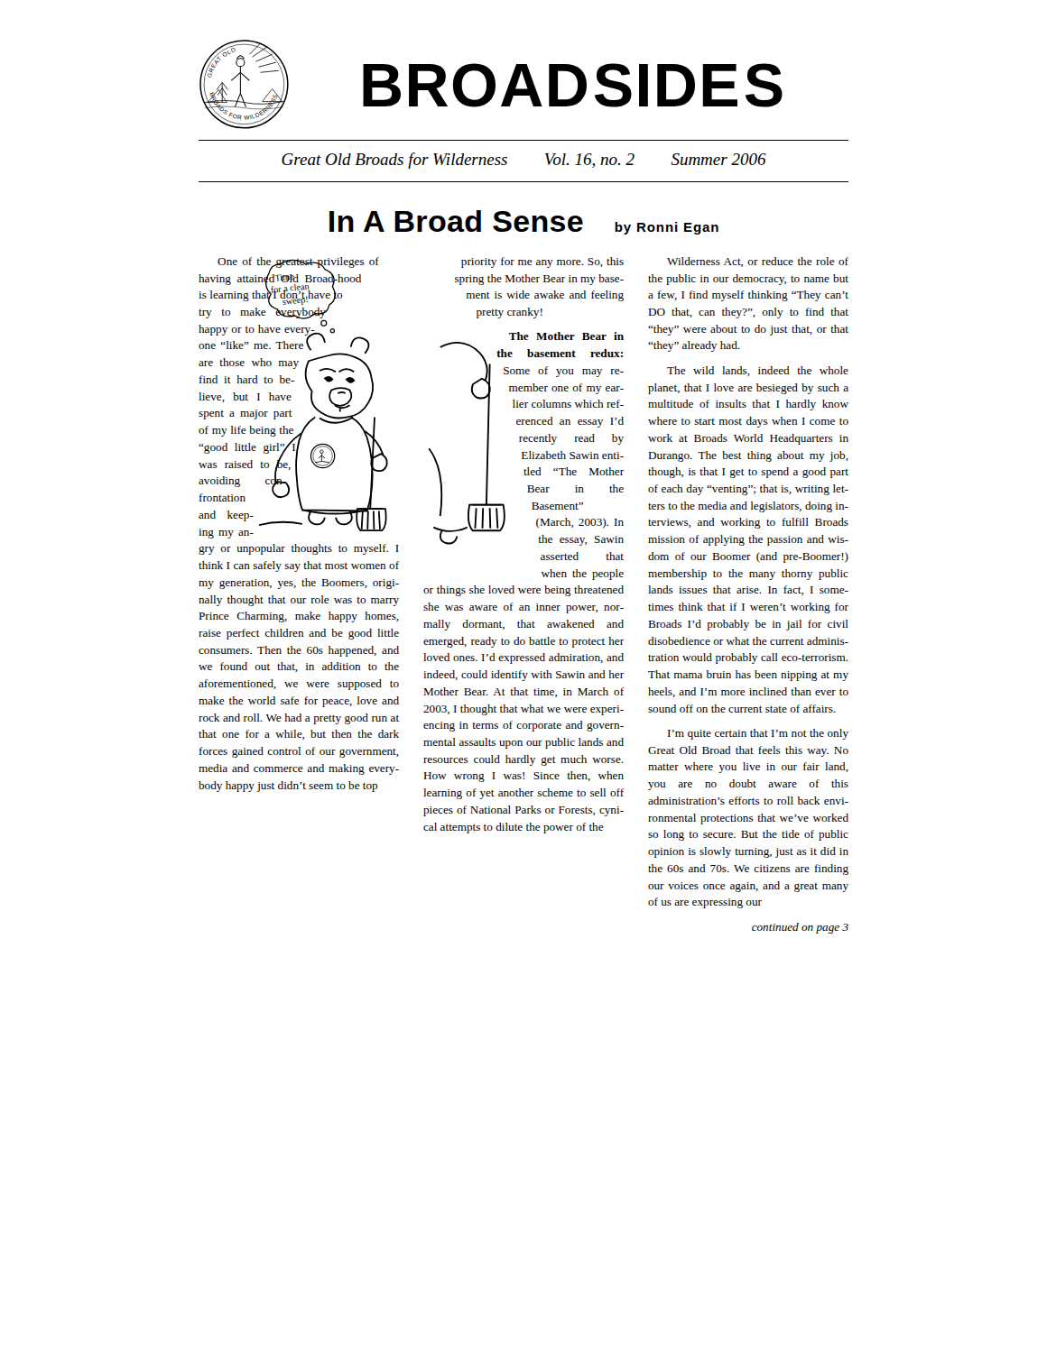GREAT OLD BROADS FOR WILDERNESS
BROADSIDES
Great Old Broads for Wilderness Vol. 16, no. 2 Summer 2006
In A Broad Sense by Ronni Egan
Time for a clean sweep!
One of the greatest privileges of having attained Old Broad-hood is learning that I don’t have to try to make everybody happy or to have everyone “like” me. There are those who may find it hard to believe, but I have spent a major part of my life being the “good little girl” I was raised to be, avoiding confrontation and keeping my angry or unpopular thoughts to myself. I think I can safely say that most women of my generation, yes, the Boomers, originally thought that our role was to marry Prince Charming, make happy homes, raise perfect children and be good little consumers. Then the 60s happened, and we found out that, in addition to the aforementioned, we were supposed to make the world safe for peace, love and rock and roll. We had a pretty good run at that one for a while, but then the dark forces gained control of our government, media and commerce and making everybody happy just didn’t seem to be top
priority for me any more. So, this spring the Mother Bear in my basement is wide awake and feeling pretty cranky!
The Mother Bear in the basement redux: Some of you may remember one of my earlier columns which referenced an essay I’d recently read by Elizabeth Sawin entitled “The Mother Bear in the Basement” (March, 2003). In the essay, Sawin asserted that when the people or things she loved were being threatened she was aware of an inner power, normally dormant, that awakened and emerged, ready to do battle to protect her loved ones. I’d expressed admiration, and indeed, could identify with Sawin and her Mother Bear. At that time, in March of 2003, I thought that what we were experiencing in terms of corporate and governmental assaults upon our public lands and resources could hardly get much worse. How wrong I was! Since then, when learning of yet another scheme to sell off pieces of National Parks or Forests, cynical attempts to dilute the power of the
Wilderness Act, or reduce the role of the public in our democracy, to name but a few, I find myself thinking “They can’t DO that, can they?”, only to find that “they” were about to do just that, or that “they” already had.
The wild lands, indeed the whole planet, that I love are besieged by such a multitude of insults that I hardly know where to start most days when I come to work at Broads World Headquarters in Durango. The best thing about my job, though, is that I get to spend a good part of each day “venting”; that is, writing letters to the media and legislators, doing interviews, and working to fulfill Broads mission of applying the passion and wisdom of our Boomer (and pre-Boomer!) membership to the many thorny public lands issues that arise. In fact, I sometimes think that if I weren’t working for Broads I’d probably be in jail for civil disobedience or what the current administration would probably call eco-terrorism. That mama bruin has been nipping at my heels, and I’m more inclined than ever to sound off on the current state of affairs.
I’m quite certain that I’m not the only Great Old Broad that feels this way. No matter where you live in our fair land, you are no doubt aware of this administration’s efforts to roll back environmental protections that we’ve worked so long to secure. But the tide of public opinion is slowly turning, just as it did in the 60s and 70s. We citizens are finding our voices once again, and a great many of us are expressing our
continued on page 3